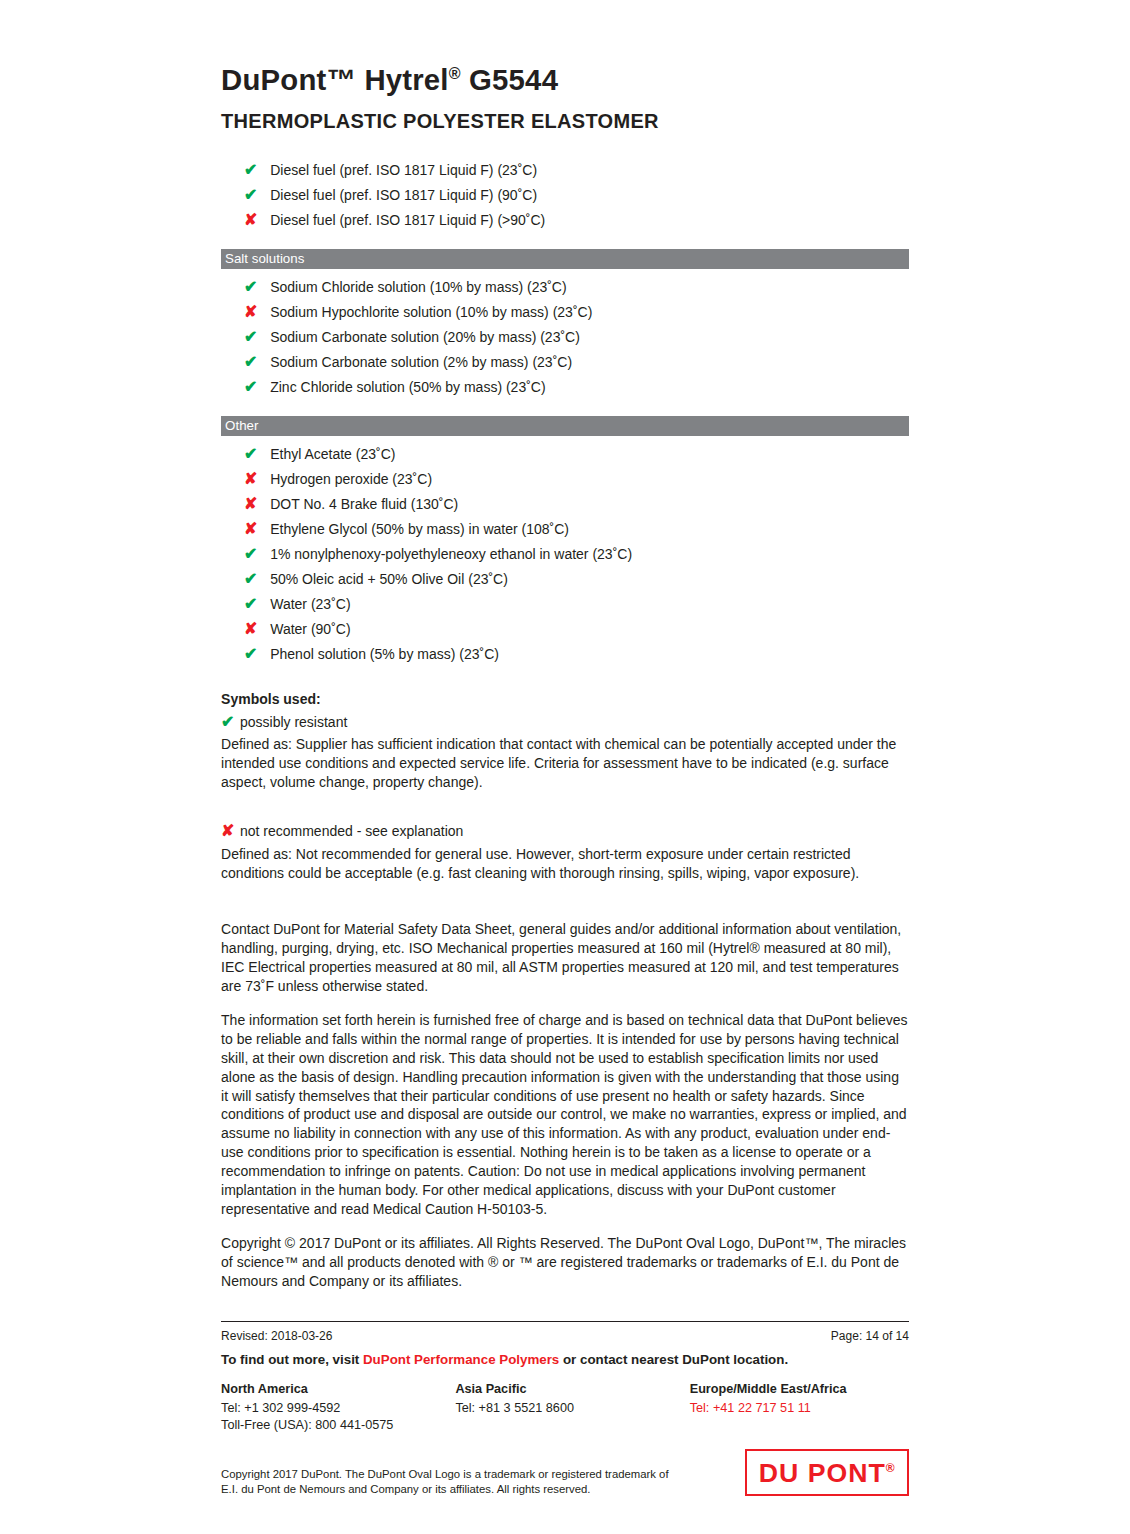DuPont™ Hytrel® G5544
THERMOPLASTIC POLYESTER ELASTOMER
✔Diesel fuel (pref. ISO 1817 Liquid F) (23˚C)
✔Diesel fuel (pref. ISO 1817 Liquid F) (90˚C)
✘Diesel fuel (pref. ISO 1817 Liquid F) (>90˚C)
Salt solutions
✔Sodium Chloride solution (10% by mass) (23˚C)
✘Sodium Hypochlorite solution (10% by mass) (23˚C)
✔Sodium Carbonate solution (20% by mass) (23˚C)
✔Sodium Carbonate solution (2% by mass) (23˚C)
✔Zinc Chloride solution (50% by mass) (23˚C)
Other
✔Ethyl Acetate (23˚C)
✘Hydrogen peroxide (23˚C)
✘DOT No. 4 Brake fluid (130˚C)
✘Ethylene Glycol (50% by mass) in water (108˚C)
✔1% nonylphenoxy-polyethyleneoxy ethanol in water (23˚C)
✔50% Oleic acid + 50% Olive Oil (23˚C)
✔Water (23˚C)
✘Water (90˚C)
✔Phenol solution (5% by mass) (23˚C)
Symbols used:
✔possibly resistant
Defined as: Supplier has sufficient indication that contact with chemical can be potentially accepted under the intended use conditions and expected service life. Criteria for assessment have to be indicated (e.g. surface aspect, volume change, property change).
✘not recommended - see explanation
Defined as: Not recommended for general use. However, short-term exposure under certain restricted conditions could be acceptable (e.g. fast cleaning with thorough rinsing, spills, wiping, vapor exposure).
Contact DuPont for Material Safety Data Sheet, general guides and/or additional information about ventilation, handling, purging, drying, etc. ISO Mechanical properties measured at 160 mil (Hytrel® measured at 80 mil), IEC Electrical properties measured at 80 mil, all ASTM properties measured at 120 mil, and test temperatures are 73˚F unless otherwise stated.
The information set forth herein is furnished free of charge and is based on technical data that DuPont believes to be reliable and falls within the normal range of properties. It is intended for use by persons having technical skill, at their own discretion and risk. This data should not be used to establish specification limits nor used alone as the basis of design. Handling precaution information is given with the understanding that those using it will satisfy themselves that their particular conditions of use present no health or safety hazards. Since conditions of product use and disposal are outside our control, we make no warranties, express or implied, and assume no liability in connection with any use of this information. As with any product, evaluation under end-use conditions prior to specification is essential. Nothing herein is to be taken as a license to operate or a recommendation to infringe on patents. Caution: Do not use in medical applications involving permanent implantation in the human body. For other medical applications, discuss with your DuPont customer representative and read Medical Caution H-50103-5.
Copyright © 2017 DuPont or its affiliates. All Rights Reserved. The DuPont Oval Logo, DuPont™, The miracles of science™ and all products denoted with ® or ™ are registered trademarks or trademarks of E.I. du Pont de Nemours and Company or its affiliates.
Revised: 2018-03-26 Page: 14 of 14
To find out more, visit DuPont Performance Polymers or contact nearest DuPont location.
North America
Tel: +1 302 999-4592
Toll-Free (USA): 800 441-0575
Asia Pacific
Tel: +81 3 5521 8600
Europe/Middle East/Africa
Tel: +41 22 717 51 11
Copyright 2017 DuPont. The DuPont Oval Logo is a trademark or registered trademark of E.I. du Pont de Nemours and Company or its affiliates. All rights reserved.
DU PONT®